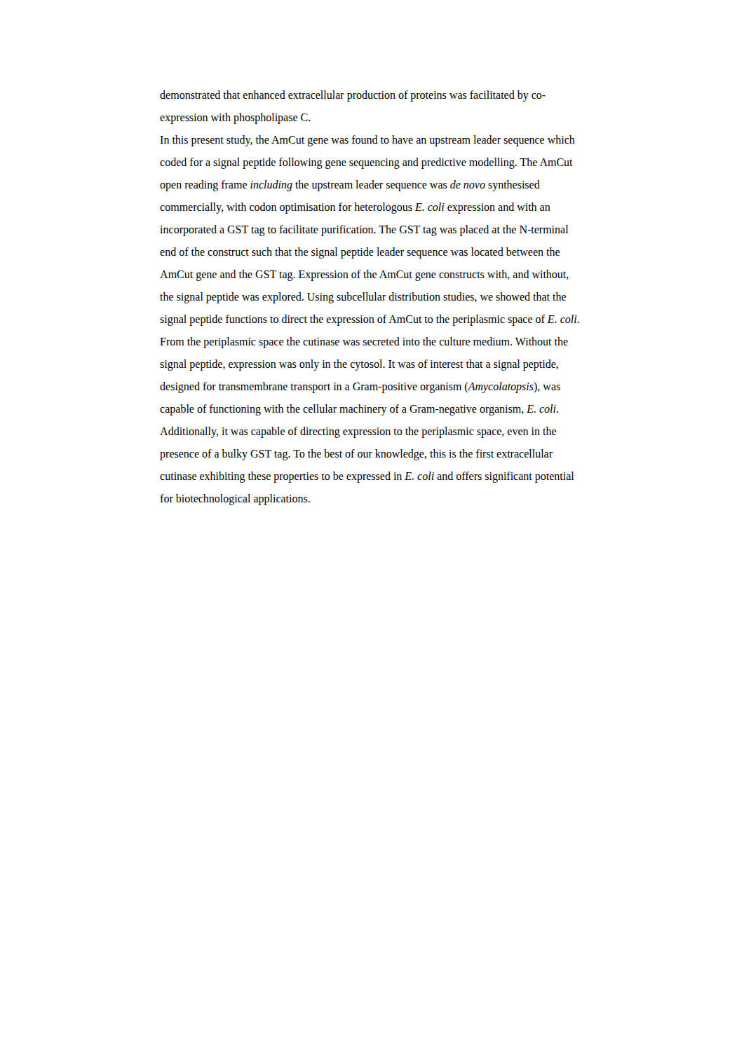demonstrated that enhanced extracellular production of proteins was facilitated by co-expression with phospholipase C.
In this present study, the AmCut gene was found to have an upstream leader sequence which coded for a signal peptide following gene sequencing and predictive modelling. The AmCut open reading frame including the upstream leader sequence was de novo synthesised commercially, with codon optimisation for heterologous E. coli expression and with an incorporated a GST tag to facilitate purification. The GST tag was placed at the N-terminal end of the construct such that the signal peptide leader sequence was located between the AmCut gene and the GST tag. Expression of the AmCut gene constructs with, and without, the signal peptide was explored. Using subcellular distribution studies, we showed that the signal peptide functions to direct the expression of AmCut to the periplasmic space of E. coli. From the periplasmic space the cutinase was secreted into the culture medium. Without the signal peptide, expression was only in the cytosol. It was of interest that a signal peptide, designed for transmembrane transport in a Gram-positive organism (Amycolatopsis), was capable of functioning with the cellular machinery of a Gram-negative organism, E. coli. Additionally, it was capable of directing expression to the periplasmic space, even in the presence of a bulky GST tag. To the best of our knowledge, this is the first extracellular cutinase exhibiting these properties to be expressed in E. coli and offers significant potential for biotechnological applications.